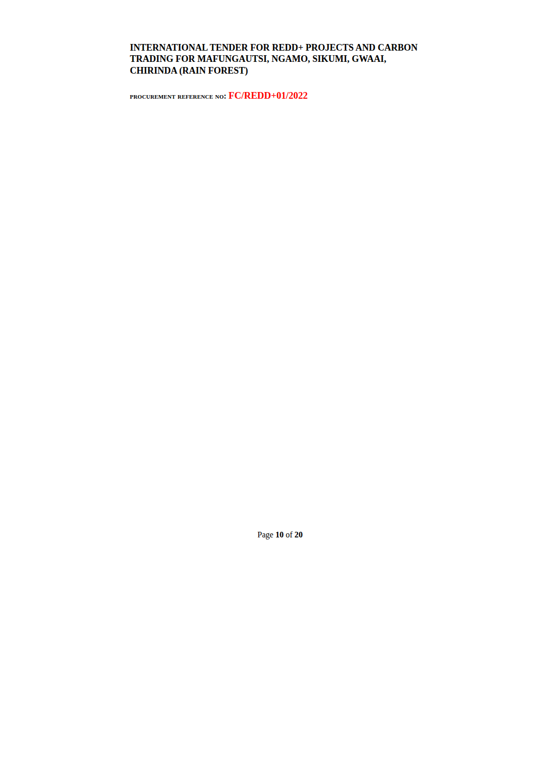INTERNATIONAL TENDER FOR REDD+ PROJECTS AND CARBON TRADING FOR MAFUNGAUTSI, NGAMO, SIKUMI, GWAAI, CHIRINDA (RAIN FOREST)
Procurement Reference No: FC/REDD+01/2022
Page 10 of 20